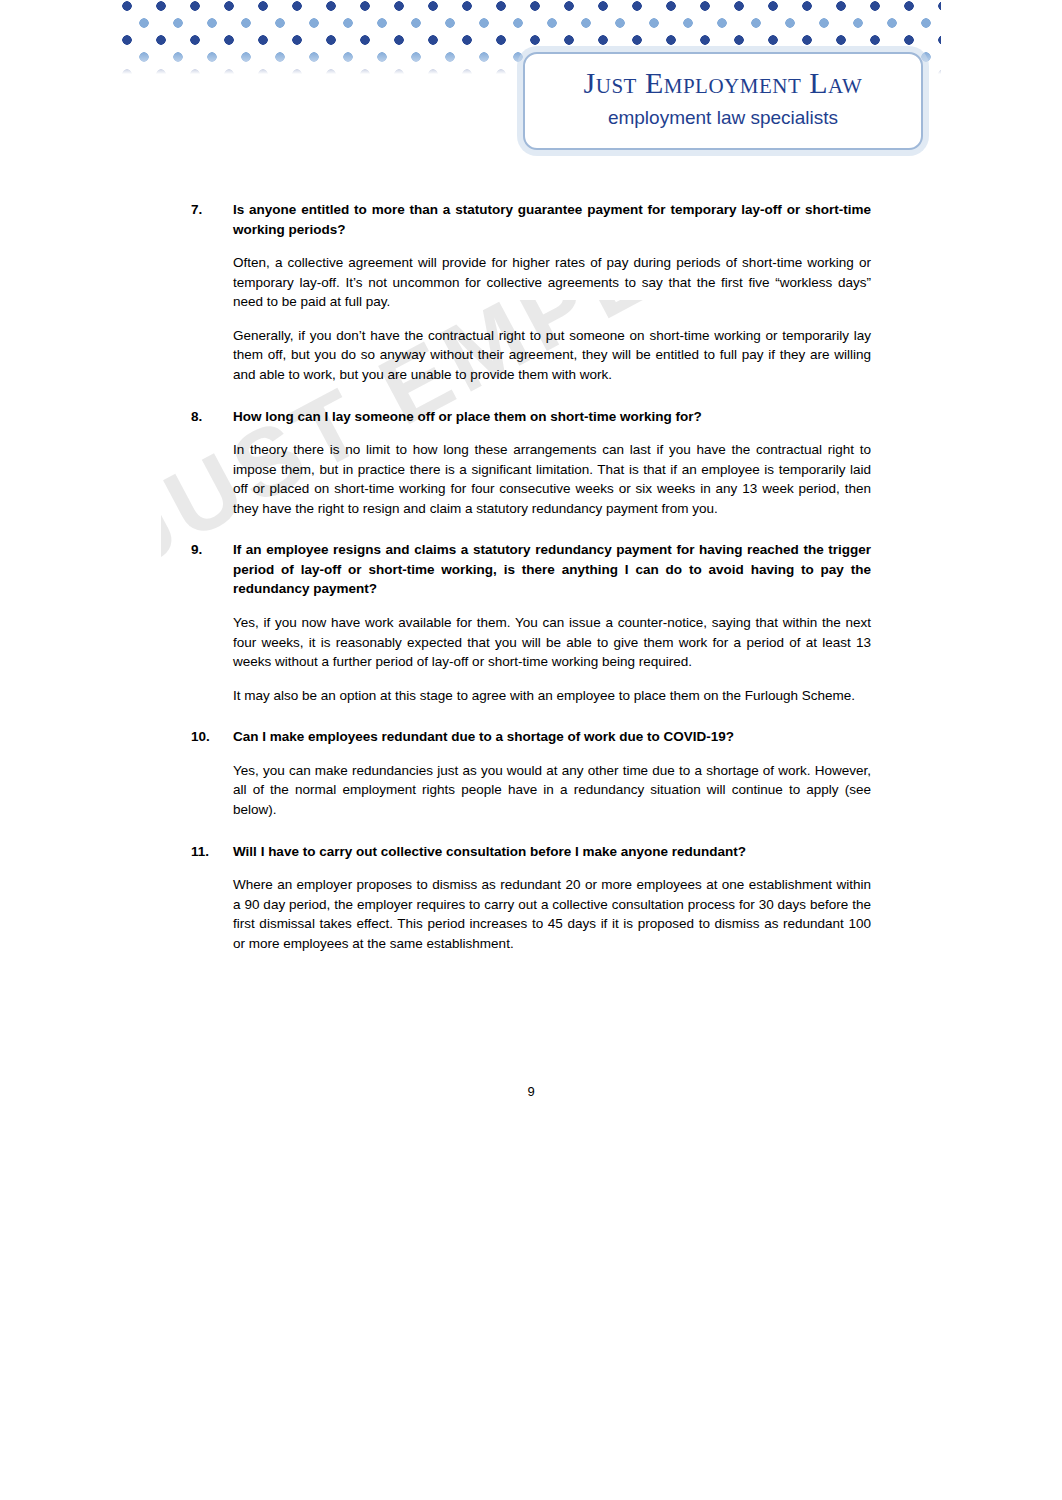Just Employment Law
employment law specialists
JUST EMPLOYMENT LAW
7.
Is anyone entitled to more than a statutory guarantee payment for temporary lay-off or short-time working periods?
Often, a collective agreement will provide for higher rates of pay during periods of short-time working or temporary lay-off. It’s not uncommon for collective agreements to say that the first five “workless days” need to be paid at full pay.
Generally, if you don’t have the contractual right to put someone on short-time working or temporarily lay them off, but you do so anyway without their agreement, they will be entitled to full pay if they are willing and able to work, but you are unable to provide them with work.
8.
How long can I lay someone off or place them on short-time working for?
In theory there is no limit to how long these arrangements can last if you have the contractual right to impose them, but in practice there is a significant limitation. That is that if an employee is temporarily laid off or placed on short-time working for four consecutive weeks or six weeks in any 13 week period, then they have the right to resign and claim a statutory redundancy payment from you.
9.
If an employee resigns and claims a statutory redundancy payment for having reached the trigger period of lay-off or short-time working, is there anything I can do to avoid having to pay the redundancy payment?
Yes, if you now have work available for them. You can issue a counter-notice, saying that within the next four weeks, it is reasonably expected that you will be able to give them work for a period of at least 13 weeks without a further period of lay-off or short-time working being required.
It may also be an option at this stage to agree with an employee to place them on the Furlough Scheme.
10.
Can I make employees redundant due to a shortage of work due to COVID-19?
Yes, you can make redundancies just as you would at any other time due to a shortage of work. However, all of the normal employment rights people have in a redundancy situation will continue to apply (see below).
11.
Will I have to carry out collective consultation before I make anyone redundant?
Where an employer proposes to dismiss as redundant 20 or more employees at one establishment within a 90 day period, the employer requires to carry out a collective consultation process for 30 days before the first dismissal takes effect. This period increases to 45 days if it is proposed to dismiss as redundant 100 or more employees at the same establishment.
9